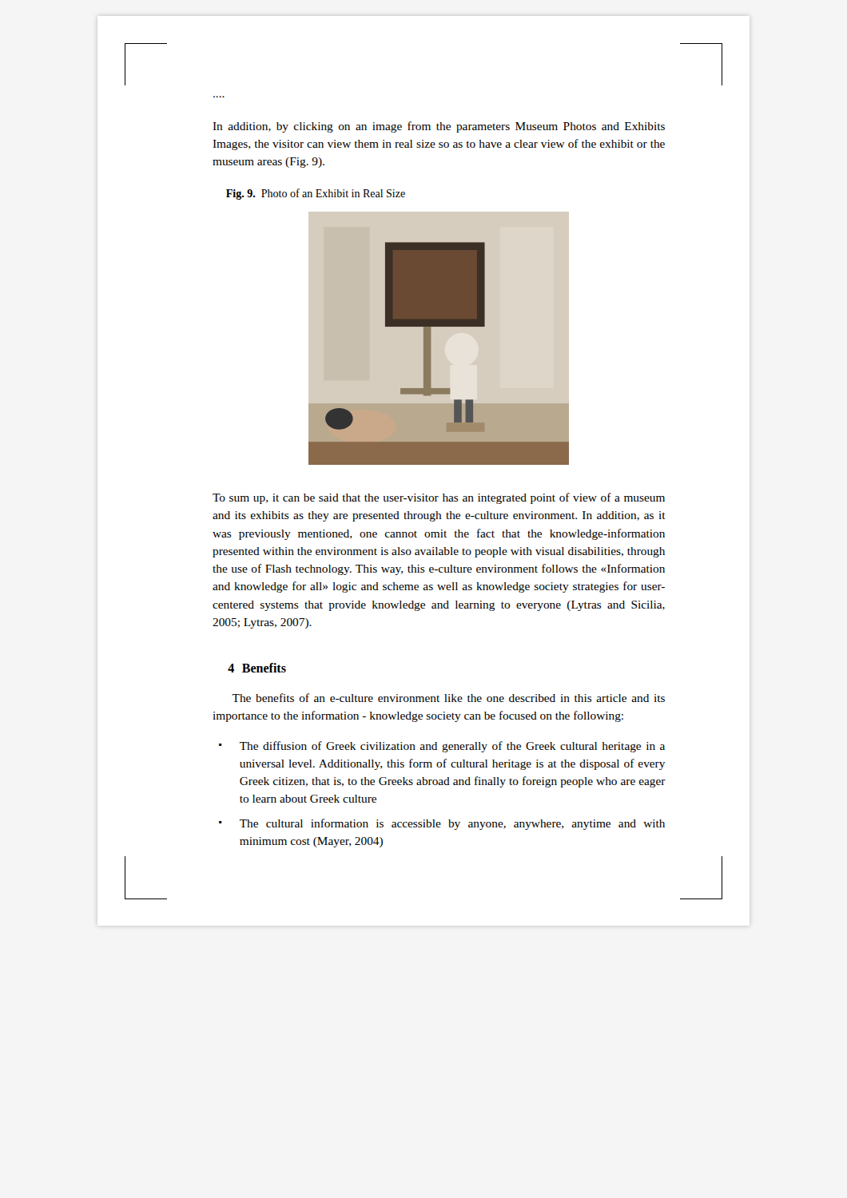....
In addition, by clicking on an image from the parameters Museum Photos and Exhibits Images, the visitor can view them in real size so as to have a clear view of the exhibit or the museum areas (Fig. 9).
Fig. 9. Photo of an Exhibit in Real Size
To sum up, it can be said that the user-visitor has an integrated point of view of a museum and its exhibits as they are presented through the e-culture environment. In addition, as it was previously mentioned, one cannot omit the fact that the knowledge-information presented within the environment is also available to people with visual disabilities, through the use of Flash technology. This way, this e-culture environment follows the «Information and knowledge for all» logic and scheme as well as knowledge society strategies for user-centered systems that provide knowledge and learning to everyone (Lytras and Sicilia, 2005; Lytras, 2007).
4 Benefits
The benefits of an e-culture environment like the one described in this article and its importance to the information - knowledge society can be focused on the following:
The diffusion of Greek civilization and generally of the Greek cultural heritage in a universal level. Additionally, this form of cultural heritage is at the disposal of every Greek citizen, that is, to the Greeks abroad and finally to foreign people who are eager to learn about Greek culture
The cultural information is accessible by anyone, anywhere, anytime and with minimum cost (Mayer, 2004)